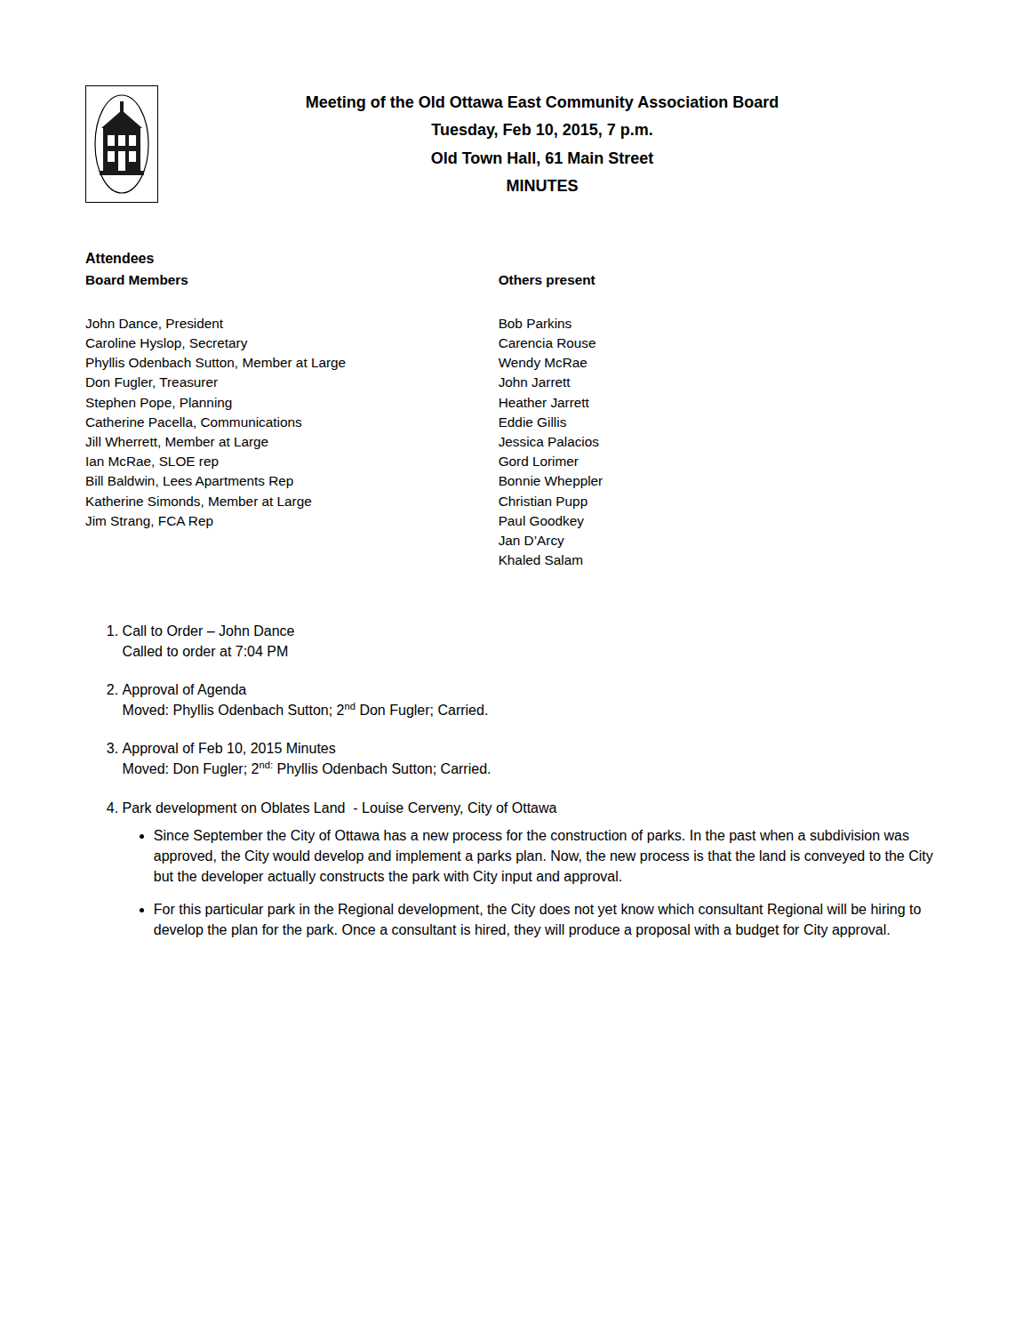Meeting of the Old Ottawa East Community Association Board
Tuesday, Feb 10, 2015, 7 p.m.
Old Town Hall, 61 Main Street
MINUTES
Attendees
| Board Members | Others present |
| --- | --- |
| John Dance, President Caroline Hyslop, Secretary Phyllis Odenbach Sutton, Member at Large Don Fugler, Treasurer Stephen Pope, Planning Catherine Pacella, Communications Jill Wherrett, Member at Large Ian McRae, SLOE rep Bill Baldwin, Lees Apartments Rep Katherine Simonds, Member at Large Jim Strang, FCA Rep | Bob Parkins Carencia Rouse Wendy McRae John Jarrett Heather Jarrett Eddie Gillis Jessica Palacios Gord Lorimer Bonnie Wheppler Christian Pupp Paul Goodkey Jan D’Arcy Khaled Salam |
Call to Order – John Dance
Called to order at 7:04 PM
Approval of Agenda
Moved: Phyllis Odenbach Sutton; 2nd Don Fugler; Carried.
Approval of Feb 10, 2015 Minutes
Moved: Don Fugler; 2nd: Phyllis Odenbach Sutton; Carried.
Park development on Oblates Land - Louise Cerveny, City of Ottawa
Since September the City of Ottawa has a new process for the construction of parks. In the past when a subdivision was approved, the City would develop and implement a parks plan. Now, the new process is that the land is conveyed to the City but the developer actually constructs the park with City input and approval.
For this particular park in the Regional development, the City does not yet know which consultant Regional will be hiring to develop the plan for the park. Once a consultant is hired, they will produce a proposal with a budget for City approval.